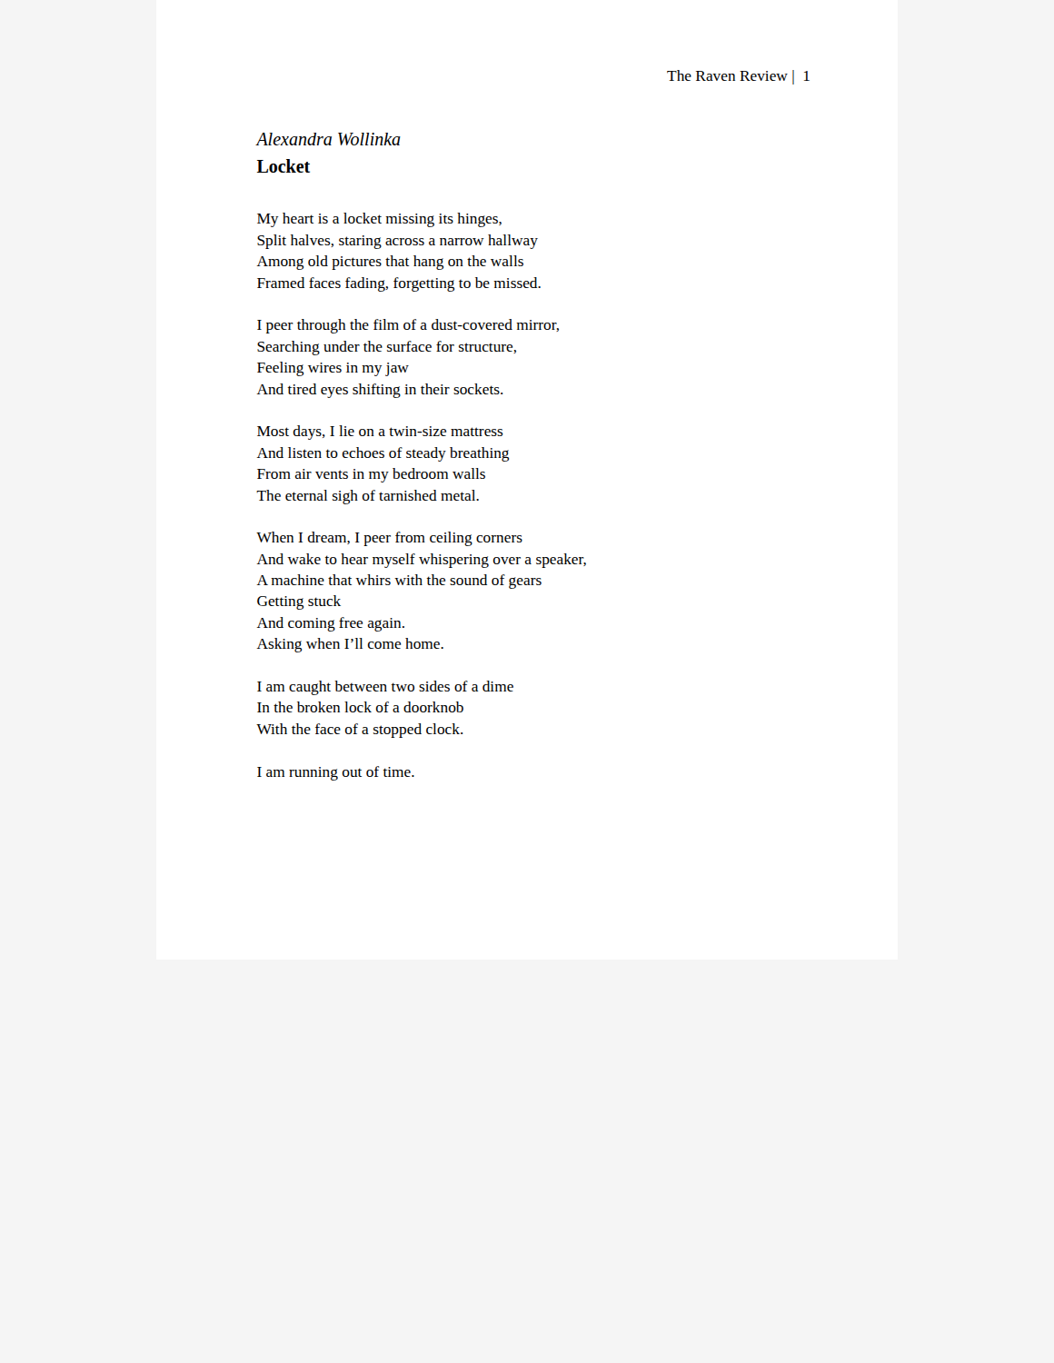The Raven Review | 1
Alexandra Wollinka
Locket
My heart is a locket missing its hinges,
Split halves, staring across a narrow hallway
Among old pictures that hang on the walls
Framed faces fading, forgetting to be missed.
I peer through the film of a dust-covered mirror,
Searching under the surface for structure,
Feeling wires in my jaw
And tired eyes shifting in their sockets.
Most days, I lie on a twin-size mattress
And listen to echoes of steady breathing
From air vents in my bedroom walls
The eternal sigh of tarnished metal.
When I dream, I peer from ceiling corners
And wake to hear myself whispering over a speaker,
A machine that whirs with the sound of gears
Getting stuck
And coming free again.
Asking when I’ll come home.
I am caught between two sides of a dime
In the broken lock of a doorknob
With the face of a stopped clock.
I am running out of time.